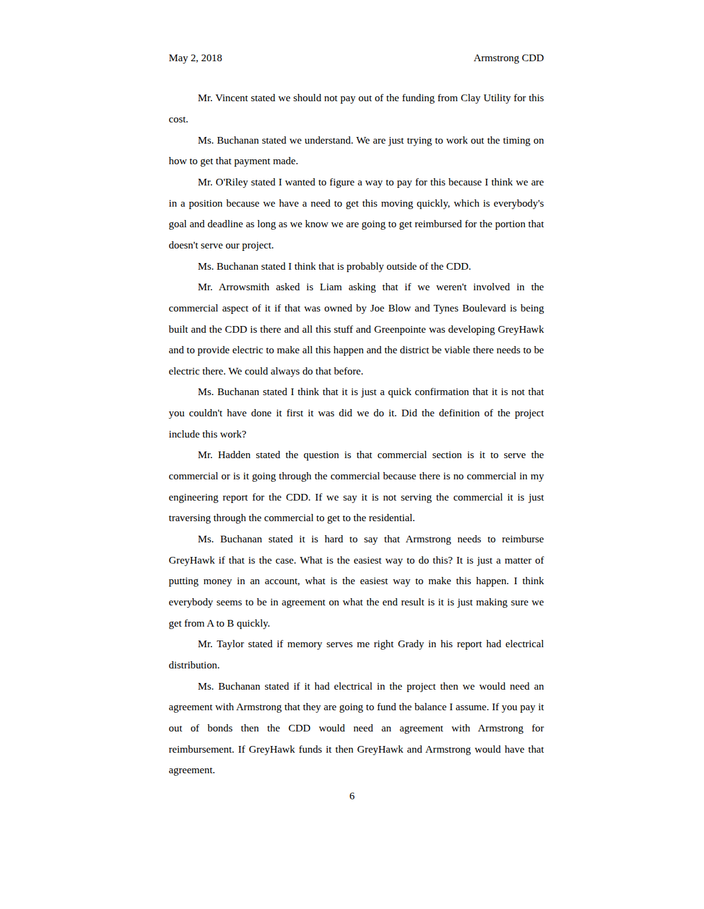May 2, 2018
Armstrong CDD
Mr. Vincent stated we should not pay out of the funding from Clay Utility for this cost.
Ms. Buchanan stated we understand. We are just trying to work out the timing on how to get that payment made.
Mr. O'Riley stated I wanted to figure a way to pay for this because I think we are in a position because we have a need to get this moving quickly, which is everybody's goal and deadline as long as we know we are going to get reimbursed for the portion that doesn't serve our project.
Ms. Buchanan stated I think that is probably outside of the CDD.
Mr. Arrowsmith asked is Liam asking that if we weren't involved in the commercial aspect of it if that was owned by Joe Blow and Tynes Boulevard is being built and the CDD is there and all this stuff and Greenpointe was developing GreyHawk and to provide electric to make all this happen and the district be viable there needs to be electric there. We could always do that before.
Ms. Buchanan stated I think that it is just a quick confirmation that it is not that you couldn't have done it first it was did we do it. Did the definition of the project include this work?
Mr. Hadden stated the question is that commercial section is it to serve the commercial or is it going through the commercial because there is no commercial in my engineering report for the CDD. If we say it is not serving the commercial it is just traversing through the commercial to get to the residential.
Ms. Buchanan stated it is hard to say that Armstrong needs to reimburse GreyHawk if that is the case. What is the easiest way to do this? It is just a matter of putting money in an account, what is the easiest way to make this happen. I think everybody seems to be in agreement on what the end result is it is just making sure we get from A to B quickly.
Mr. Taylor stated if memory serves me right Grady in his report had electrical distribution.
Ms. Buchanan stated if it had electrical in the project then we would need an agreement with Armstrong that they are going to fund the balance I assume. If you pay it out of bonds then the CDD would need an agreement with Armstrong for reimbursement. If GreyHawk funds it then GreyHawk and Armstrong would have that agreement.
6